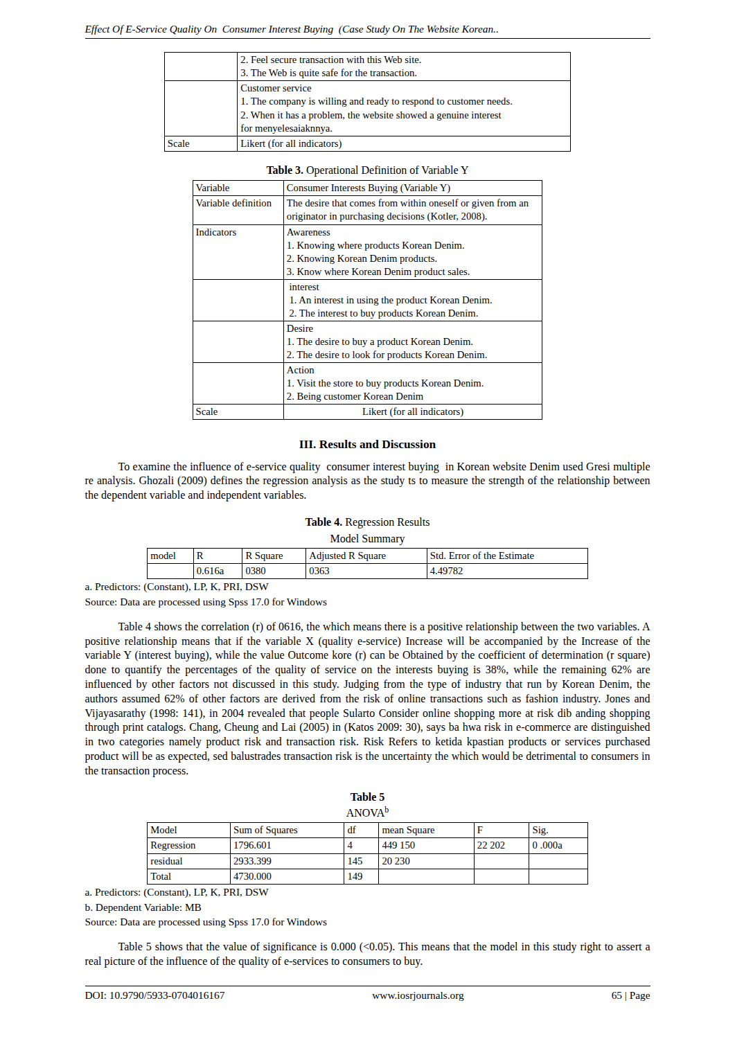Effect Of E-Service Quality On Consumer Interest Buying (Case Study On The Website Korean..
| | 2. Feel secure transaction with this Web site. 3. The Web is quite safe for the transaction. |
| | Customer service 1. The company is willing and ready to respond to customer needs. 2. When it has a problem, the website showed a genuine interest for menyelesaiaknnya. |
| Scale | Likert (for all indicators) |
Table 3. Operational Definition of Variable Y
| Variable | Consumer Interests Buying (Variable Y) |
| Variable definition | The desire that comes from within oneself or given from an originator in purchasing decisions (Kotler, 2008). |
| Indicators | Awareness 1. Knowing where products Korean Denim. 2. Knowing Korean Denim products. 3. Know where Korean Denim product sales. |
| | interest 1. An interest in using the product Korean Denim. 2. The interest to buy products Korean Denim. |
| | Desire 1. The desire to buy a product Korean Denim. 2. The desire to look for products Korean Denim. |
| | Action 1. Visit the store to buy products Korean Denim. 2. Being customer Korean Denim |
| Scale | Likert (for all indicators) |
III. Results and Discussion
To examine the influence of e-service quality consumer interest buying in Korean website Denim used Gresi multiple re analysis. Ghozali (2009) defines the regression analysis as the study ts to measure the strength of the relationship between the dependent variable and independent variables.
Table 4. Regression Results
Model Summary
| model | R | R Square | Adjusted R Square | Std. Error of the Estimate |
| | 0.616a | 0380 | 0363 | 4.49782 |
a. Predictors: (Constant), LP, K, PRI, DSW
Source: Data are processed using Spss 17.0 for Windows
Table 4 shows the correlation (r) of 0616, the which means there is a positive relationship between the two variables. A positive relationship means that if the variable X (quality e-service) Increase will be accompanied by the Increase of the variable Y (interest buying), while the value Outcome kore (r) can be Obtained by the coefficient of determination (r square) done to quantify the percentages of the quality of service on the interests buying is 38%, while the remaining 62% are influenced by other factors not discussed in this study. Judging from the type of industry that run by Korean Denim, the authors assumed 62% of other factors are derived from the risk of online transactions such as fashion industry. Jones and Vijayasarathy (1998: 141), in 2004 revealed that people Sularto Consider online shopping more at risk dib anding shopping through print catalogs. Chang, Cheung and Lai (2005) in (Katos 2009: 30), says ba hwa risk in e-commerce are distinguished in two categories namely product risk and transaction risk. Risk Refers to ketida kpastian products or services purchased product will be as expected, sed balustrades transaction risk is the uncertainty the which would be detrimental to consumers in the transaction process.
Table 5
ANOVAb
| Model | Sum of Squares | df | mean Square | F | Sig. |
| Regression | 1796.601 | 4 | 449 150 | 22 202 | 0 .000a |
| residual | 2933.399 | 145 | 20 230 | | |
| Total | 4730.000 | 149 | | | |
a. Predictors: (Constant), LP, K, PRI, DSW
b. Dependent Variable: MB
Source: Data are processed using Spss 17.0 for Windows
Table 5 shows that the value of significance is 0.000 (<0.05). This means that the model in this study right to assert a real picture of the influence of the quality of e-services to consumers to buy.
DOI: 10.9790/5933-0704016167 www.iosrjournals.org 65 | Page